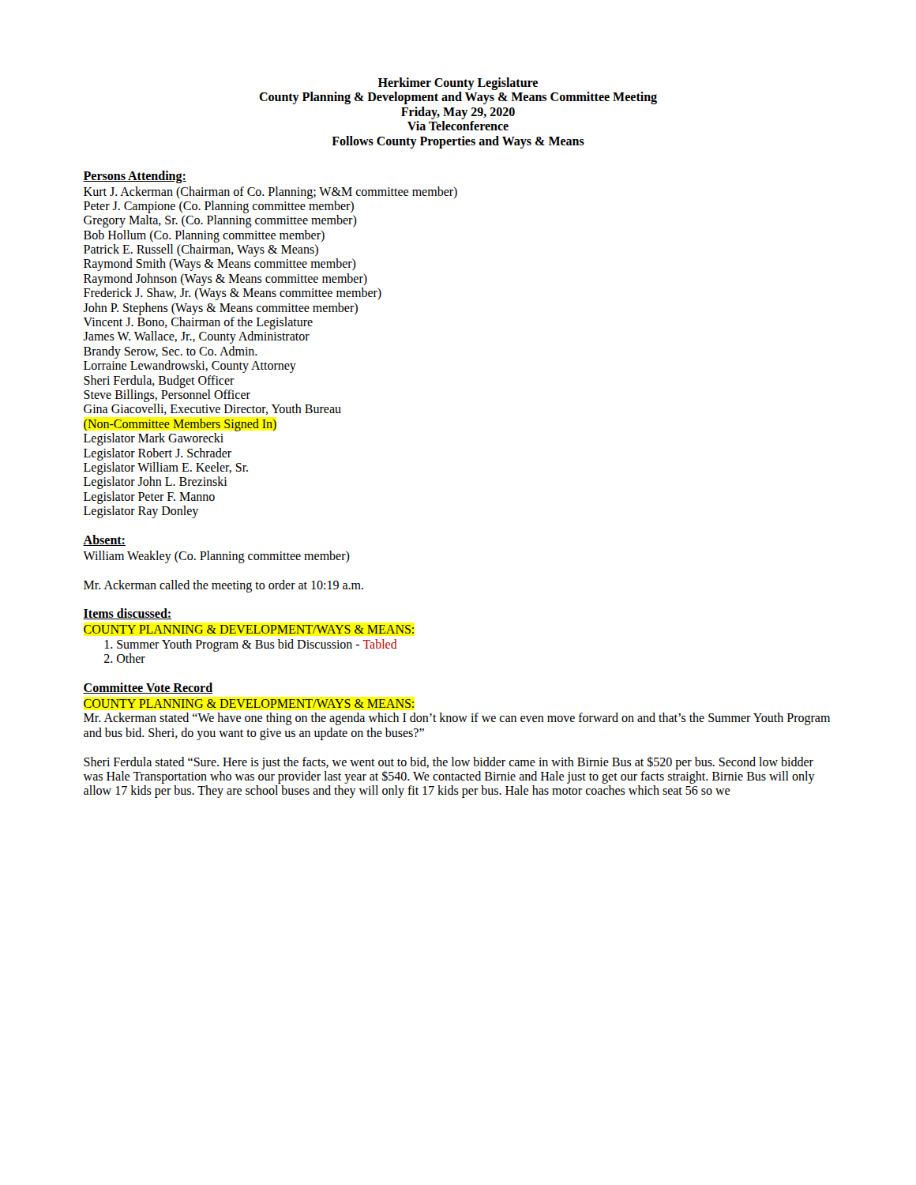Herkimer County Legislature
County Planning & Development and Ways & Means Committee Meeting
Friday, May 29, 2020
Via Teleconference
Follows County Properties and Ways & Means
Persons Attending:
Kurt J. Ackerman (Chairman of Co. Planning; W&M committee member)
Peter J. Campione (Co. Planning committee member)
Gregory Malta, Sr. (Co. Planning committee member)
Bob Hollum (Co. Planning committee member)
Patrick E. Russell (Chairman, Ways & Means)
Raymond Smith (Ways & Means committee member)
Raymond Johnson (Ways & Means committee member)
Frederick J. Shaw, Jr. (Ways & Means committee member)
John P. Stephens (Ways & Means committee member)
Vincent J. Bono, Chairman of the Legislature
James W. Wallace, Jr., County Administrator
Brandy Serow, Sec. to Co. Admin.
Lorraine Lewandrowski, County Attorney
Sheri Ferdula, Budget Officer
Steve Billings, Personnel Officer
Gina Giacovelli, Executive Director, Youth Bureau
(Non-Committee Members Signed In)
Legislator Mark Gaworecki
Legislator Robert J. Schrader
Legislator William E. Keeler, Sr.
Legislator John L. Brezinski
Legislator Peter F. Manno
Legislator Ray Donley
Absent:
William Weakley (Co. Planning committee member)
Mr. Ackerman called the meeting to order at 10:19 a.m.
Items discussed:
COUNTY PLANNING & DEVELOPMENT/WAYS & MEANS:
Summer Youth Program & Bus bid Discussion - Tabled
Other
Committee Vote Record
COUNTY PLANNING & DEVELOPMENT/WAYS & MEANS:
Mr. Ackerman stated “We have one thing on the agenda which I don’t know if we can even move forward on and that’s the Summer Youth Program and bus bid. Sheri, do you want to give us an update on the buses?”
Sheri Ferdula stated “Sure. Here is just the facts, we went out to bid, the low bidder came in with Birnie Bus at $520 per bus. Second low bidder was Hale Transportation who was our provider last year at $540. We contacted Birnie and Hale just to get our facts straight. Birnie Bus will only allow 17 kids per bus. They are school buses and they will only fit 17 kids per bus. Hale has motor coaches which seat 56 so we